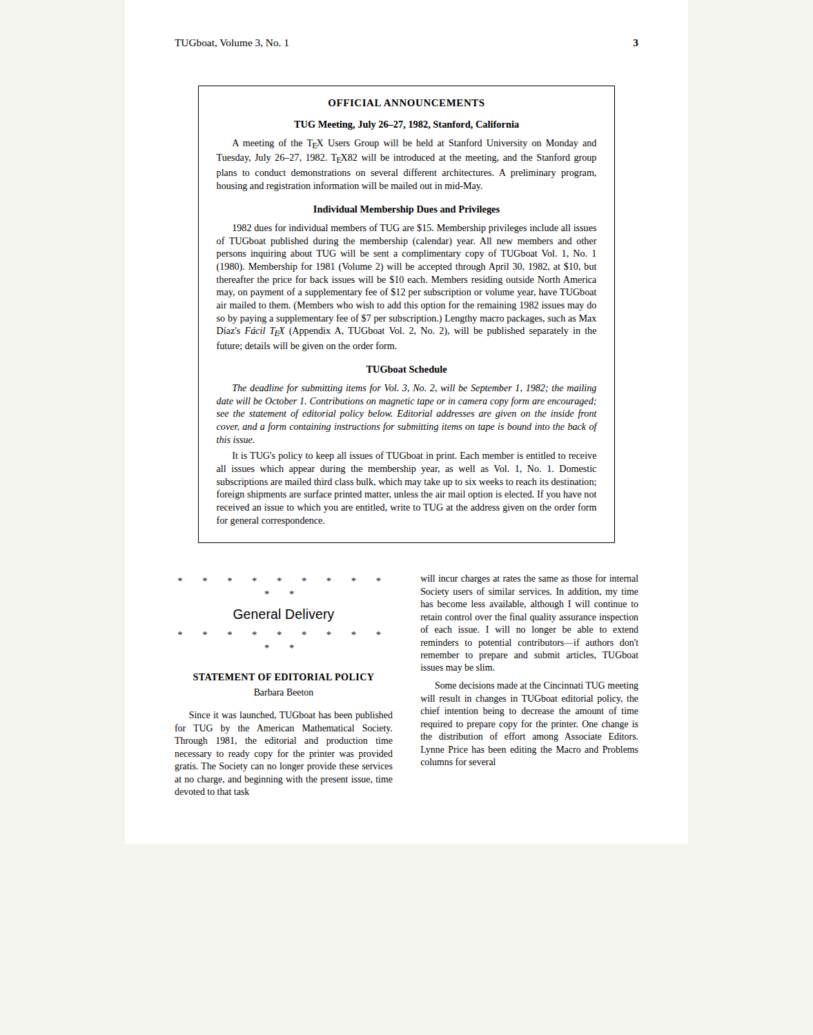TUGboat, Volume 3, No. 1 3
OFFICIAL ANNOUNCEMENTS
TUG Meeting, July 26–27, 1982, Stanford, California
A meeting of the TEX Users Group will be held at Stanford University on Monday and Tuesday, July 26–27, 1982. TEX82 will be introduced at the meeting, and the Stanford group plans to conduct demonstrations on several different architectures. A preliminary program, housing and registration information will be mailed out in mid-May.
Individual Membership Dues and Privileges
1982 dues for individual members of TUG are $15. Membership privileges include all issues of TUGboat published during the membership (calendar) year. All new members and other persons inquiring about TUG will be sent a complimentary copy of TUGboat Vol. 1, No. 1 (1980). Membership for 1981 (Volume 2) will be accepted through April 30, 1982, at $10, but thereafter the price for back issues will be $10 each. Members residing outside North America may, on payment of a supplementary fee of $12 per subscription or volume year, have TUGboat air mailed to them. (Members who wish to add this option for the remaining 1982 issues may do so by paying a supplementary fee of $7 per subscription.) Lengthy macro packages, such as Max Díaz's Fácil TEX (Appendix A, TUGboat Vol. 2, No. 2), will be published separately in the future; details will be given on the order form.
TUGboat Schedule
The deadline for submitting items for Vol. 3, No. 2, will be September 1, 1982; the mailing date will be October 1. Contributions on magnetic tape or in camera copy form are encouraged; see the statement of editorial policy below. Editorial addresses are given on the inside front cover, and a form containing instructions for submitting items on tape is bound into the back of this issue.
It is TUG's policy to keep all issues of TUGboat in print. Each member is entitled to receive all issues which appear during the membership year, as well as Vol. 1, No. 1. Domestic subscriptions are mailed third class bulk, which may take up to six weeks to reach its destination; foreign shipments are surface printed matter, unless the air mail option is elected. If you have not received an issue to which you are entitled, write to TUG at the address given on the order form for general correspondence.
* * * * * * * * * * *
General Delivery
* * * * * * * * * * *
STATEMENT OF EDITORIAL POLICY
Barbara Beeton
Since it was launched, TUGboat has been published for TUG by the American Mathematical Society. Through 1981, the editorial and production time necessary to ready copy for the printer was provided gratis. The Society can no longer provide these services at no charge, and beginning with the present issue, time devoted to that task
will incur charges at rates the same as those for internal Society users of similar services. In addition, my time has become less available, although I will continue to retain control over the final quality assurance inspection of each issue. I will no longer be able to extend reminders to potential contributors—if authors don't remember to prepare and submit articles, TUGboat issues may be slim.
Some decisions made at the Cincinnati TUG meeting will result in changes in TUGboat editorial policy, the chief intention being to decrease the amount of time required to prepare copy for the printer. One change is the distribution of effort among Associate Editors. Lynne Price has been editing the Macro and Problems columns for several